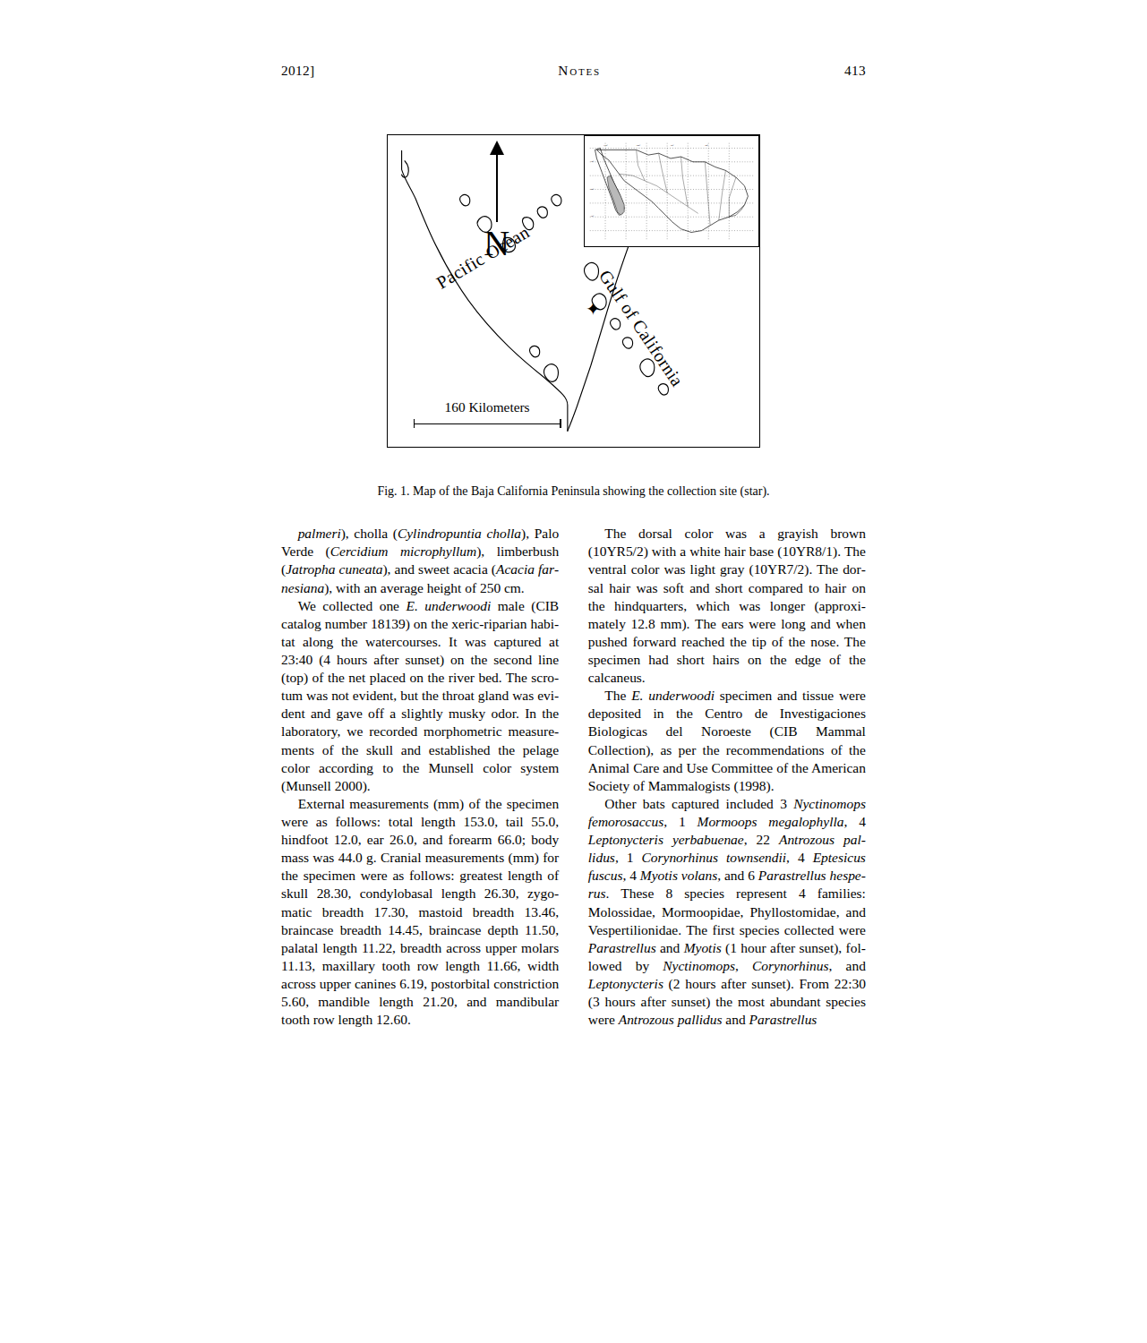2012]
Notes
413
114° 110° 114° 110° 28° 28° 25° 25°
N
110° 100° 90° 80° 30° 20° 10°
✦ Pacific Ocean Gulf of California
160 Kilometers
Fig. 1. Map of the Baja California Peninsula showing the collection site (star).
palmeri), cholla (Cylindropuntia cholla), Palo Verde (Cercidium microphyllum), limberbush (Jatropha cuneata), and sweet acacia (Acacia farnesiana), with an average height of 250 cm.
We collected one E. underwoodi male (CIB catalog number 18139) on the xeric-riparian habitat along the watercourses. It was captured at 23:40 (4 hours after sunset) on the second line (top) of the net placed on the river bed. The scrotum was not evident, but the throat gland was evident and gave off a slightly musky odor. In the laboratory, we recorded morphometric measurements of the skull and established the pelage color according to the Munsell color system (Munsell 2000).
External measurements (mm) of the specimen were as follows: total length 153.0, tail 55.0, hindfoot 12.0, ear 26.0, and forearm 66.0; body mass was 44.0 g. Cranial measurements (mm) for the specimen were as follows: greatest length of skull 28.30, condylobasal length 26.30, zygomatic breadth 17.30, mastoid breadth 13.46, braincase breadth 14.45, braincase depth 11.50, palatal length 11.22, breadth across upper molars 11.13, maxillary tooth row length 11.66, width across upper canines 6.19, postorbital constriction 5.60, mandible length 21.20, and mandibular tooth row length 12.60.
The dorsal color was a grayish brown (10YR5/2) with a white hair base (10YR8/1). The ventral color was light gray (10YR7/2). The dorsal hair was soft and short compared to hair on the hindquarters, which was longer (approximately 12.8 mm). The ears were long and when pushed forward reached the tip of the nose. The specimen had short hairs on the edge of the calcaneus.
The E. underwoodi specimen and tissue were deposited in the Centro de Investigaciones Biologicas del Noroeste (CIB Mammal Collection), as per the recommendations of the Animal Care and Use Committee of the American Society of Mammalogists (1998).
Other bats captured included 3 Nyctinomops femorosaccus, 1 Mormoops megalophylla, 4 Leptonycteris yerbabuenae, 22 Antrozous pallidus, 1 Corynorhinus townsendii, 4 Eptesicus fuscus, 4 Myotis volans, and 6 Parastrellus hesperus. These 8 species represent 4 families: Molossidae, Mormoopidae, Phyllostomidae, and Vespertilionidae. The first species collected were Parastrellus and Myotis (1 hour after sunset), followed by Nyctinomops, Corynorhinus, and Leptonycteris (2 hours after sunset). From 22:30 (3 hours after sunset) the most abundant species were Antrozous pallidus and Parastrellus